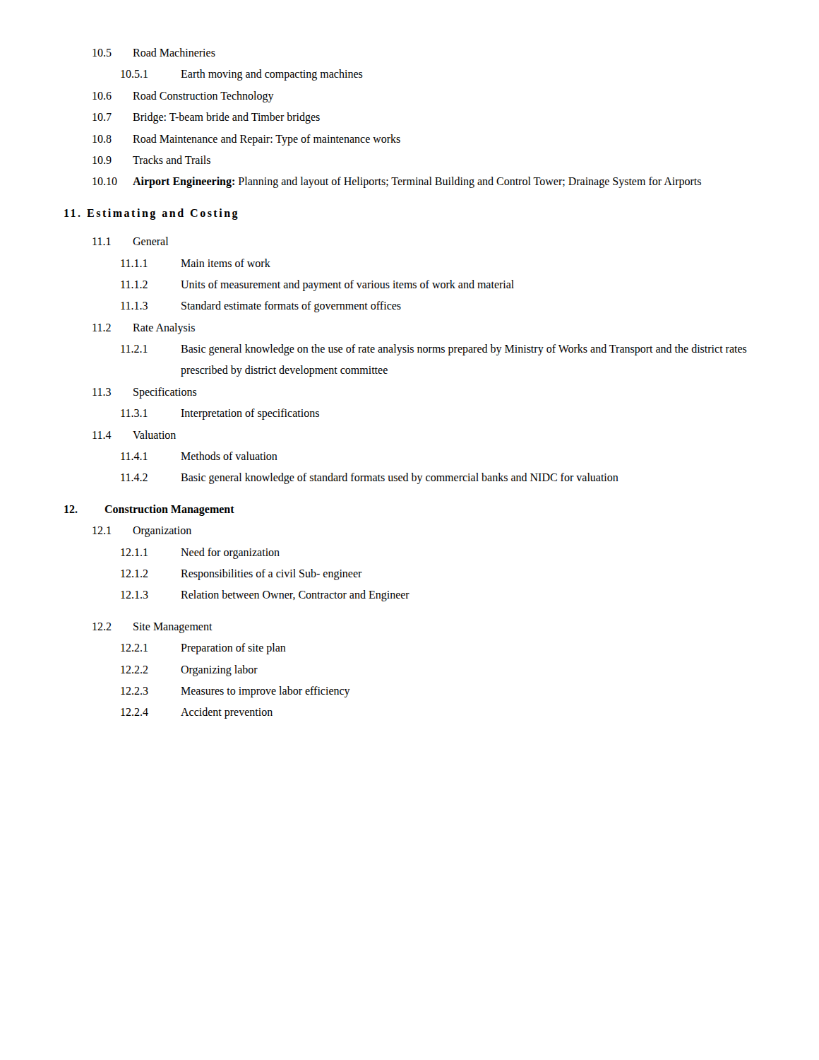10.5 Road Machineries
10.5.1 Earth moving and compacting machines
10.6 Road Construction Technology
10.7 Bridge: T-beam bride and Timber bridges
10.8 Road Maintenance and Repair: Type of maintenance works
10.9 Tracks and Trails
10.10 Airport Engineering: Planning and layout of Heliports; Terminal Building and Control Tower; Drainage System for Airports
11. Estimating and Costing
11.1 General
11.1.1 Main items of work
11.1.2 Units of measurement and payment of various items of work and material
11.1.3 Standard estimate formats of government offices
11.2 Rate Analysis
11.2.1 Basic general knowledge on the use of rate analysis norms prepared by Ministry of Works and Transport and the district rates prescribed by district development committee
11.3 Specifications
11.3.1 Interpretation of specifications
11.4 Valuation
11.4.1 Methods of valuation
11.4.2 Basic general knowledge of standard formats used by commercial banks and NIDC for valuation
12. Construction Management
12.1 Organization
12.1.1 Need for organization
12.1.2 Responsibilities of a civil Sub- engineer
12.1.3 Relation between Owner, Contractor and Engineer
12.2 Site Management
12.2.1 Preparation of site plan
12.2.2 Organizing labor
12.2.3 Measures to improve labor efficiency
12.2.4 Accident prevention